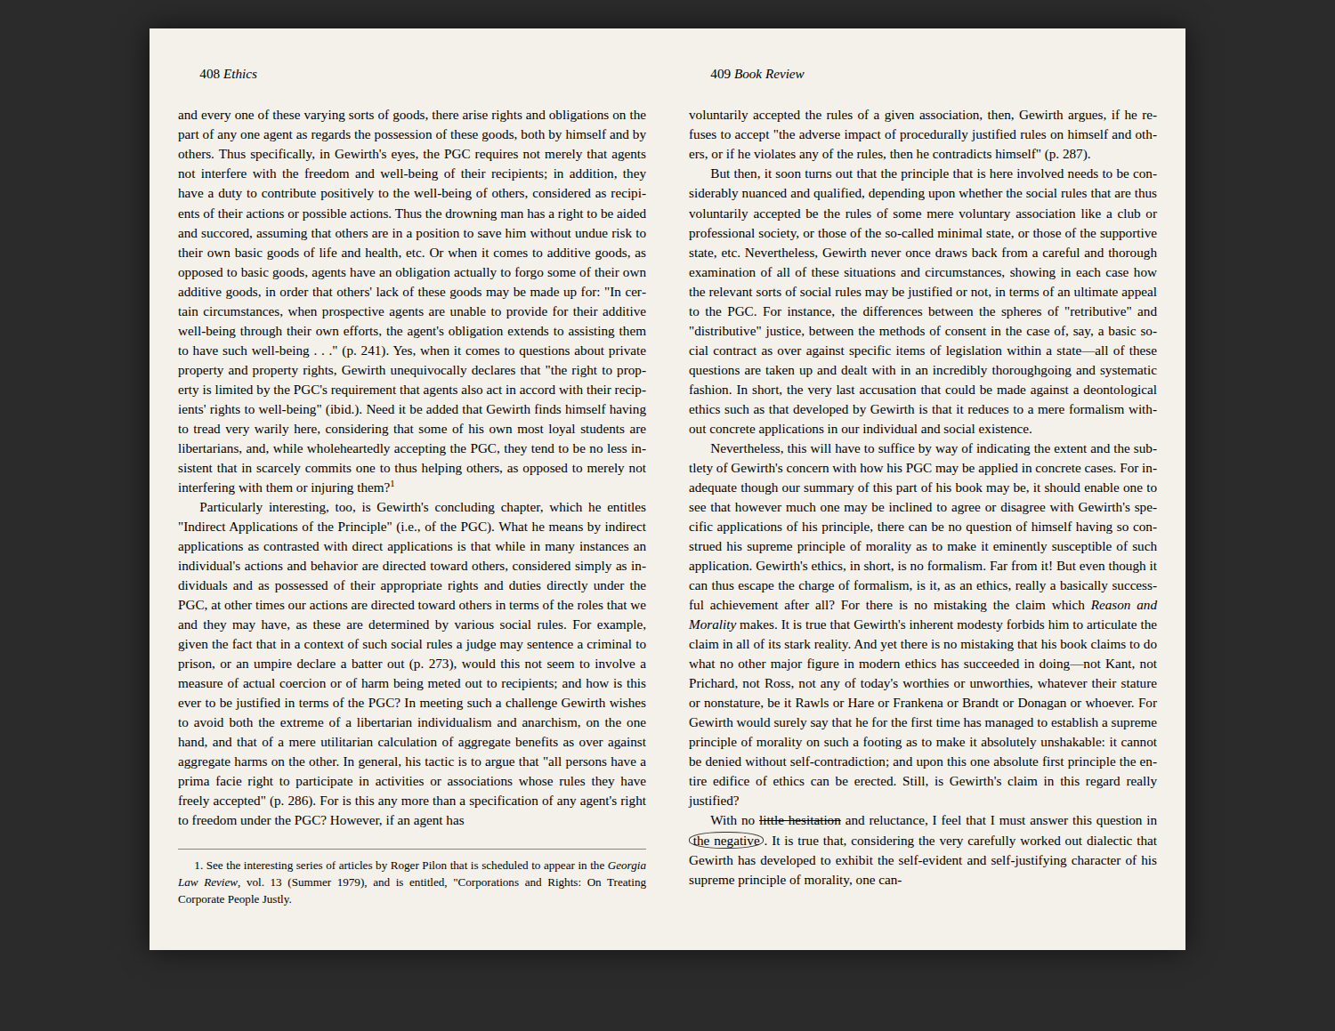408 Ethics
and every one of these varying sorts of goods, there arise rights and obligations on the part of any one agent as regards the possession of these goods, both by himself and by others. Thus specifically, in Gewirth's eyes, the PGC requires not merely that agents not interfere with the freedom and well-being of their recipients; in addition, they have a duty to contribute positively to the well-being of others, considered as recipients of their actions or possible actions. Thus the drowning man has a right to be aided and succored, assuming that others are in a position to save him without undue risk to their own basic goods of life and health, etc. Or when it comes to additive goods, as opposed to basic goods, agents have an obligation actually to forgo some of their own additive goods, in order that others' lack of these goods may be made up for: "In certain circumstances, when prospective agents are unable to provide for their additive well-being through their own efforts, the agent's obligation extends to assisting them to have such well-being . . ." (p. 241). Yes, when it comes to questions about private property and property rights, Gewirth unequivocally declares that "the right to property is limited by the PGC's requirement that agents also act in accord with their recipients' rights to well-being" (ibid.). Need it be added that Gewirth finds himself having to tread very warily here, considering that some of his own most loyal students are libertarians, and, while wholeheartedly accepting the PGC, they tend to be no less insistent that in scarcely commits one to thus helping others, as opposed to merely not interfering with them or injuring them?1
Particularly interesting, too, is Gewirth's concluding chapter, which he entitles "Indirect Applications of the Principle" (i.e., of the PGC). What he means by indirect applications as contrasted with direct applications is that while in many instances an individual's actions and behavior are directed toward others, considered simply as individuals and as possessed of their appropriate rights and duties directly under the PGC, at other times our actions are directed toward others in terms of the roles that we and they may have, as these are determined by various social rules. For example, given the fact that in a context of such social rules a judge may sentence a criminal to prison, or an umpire declare a batter out (p. 273), would this not seem to involve a measure of actual coercion or of harm being meted out to recipients; and how is this ever to be justified in terms of the PGC? In meeting such a challenge Gewirth wishes to avoid both the extreme of a libertarian individualism and anarchism, on the one hand, and that of a mere utilitarian calculation of aggregate benefits as over against aggregate harms on the other. In general, his tactic is to argue that "all persons have a prima facie right to participate in activities or associations whose rules they have freely accepted" (p. 286). For is this any more than a specification of any agent's right to freedom under the PGC? However, if an agent has
1. See the interesting series of articles by Roger Pilon that is scheduled to appear in the Georgia Law Review, vol. 13 (Summer 1979), and is entitled, "Corporations and Rights: On Treating Corporate People Justly.
409 Book Review
voluntarily accepted the rules of a given association, then, Gewirth argues, if he refuses to accept "the adverse impact of procedurally justified rules on himself and others, or if he violates any of the rules, then he contradicts himself" (p. 287).
But then, it soon turns out that the principle that is here involved needs to be considerably nuanced and qualified, depending upon whether the social rules that are thus voluntarily accepted be the rules of some mere voluntary association like a club or professional society, or those of the so-called minimal state, or those of the supportive state, etc. Nevertheless, Gewirth never once draws back from a careful and thorough examination of all of these situations and circumstances, showing in each case how the relevant sorts of social rules may be justified or not, in terms of an ultimate appeal to the PGC. For instance, the differences between the spheres of "retributive" and "distributive" justice, between the methods of consent in the case of, say, a basic social contract as over against specific items of legislation within a state—all of these questions are taken up and dealt with in an incredibly thoroughgoing and systematic fashion. In short, the very last accusation that could be made against a deontological ethics such as that developed by Gewirth is that it reduces to a mere formalism without concrete applications in our individual and social existence.
Nevertheless, this will have to suffice by way of indicating the extent and the subtlety of Gewirth's concern with how his PGC may be applied in concrete cases. For inadequate though our summary of this part of his book may be, it should enable one to see that however much one may be inclined to agree or disagree with Gewirth's specific applications of his principle, there can be no question of himself having so construed his supreme principle of morality as to make it eminently susceptible of such application. Gewirth's ethics, in short, is no formalism. Far from it! But even though it can thus escape the charge of formalism, is it, as an ethics, really a basically successful achievement after all? For there is no mistaking the claim which Reason and Morality makes. It is true that Gewirth's inherent modesty forbids him to articulate the claim in all of its stark reality. And yet there is no mistaking that his book claims to do what no other major figure in modern ethics has succeeded in doing—not Kant, not Prichard, not Ross, not any of today's worthies or unworthies, whatever their stature or nonstature, be it Rawls or Hare or Frankena or Brandt or Donagan or whoever. For Gewirth would surely say that he for the first time has managed to establish a supreme principle of morality on such a footing as to make it absolutely unshakable: it cannot be denied without self-contradiction; and upon this one absolute first principle the entire edifice of ethics can be erected. Still, is Gewirth's claim in this regard really justified?
With no little hesitation and reluctance, I feel that I must answer this question in the negative. It is true that, considering the very carefully worked out dialectic that Gewirth has developed to exhibit the self-evident and self-justifying character of his supreme principle of morality, one can-